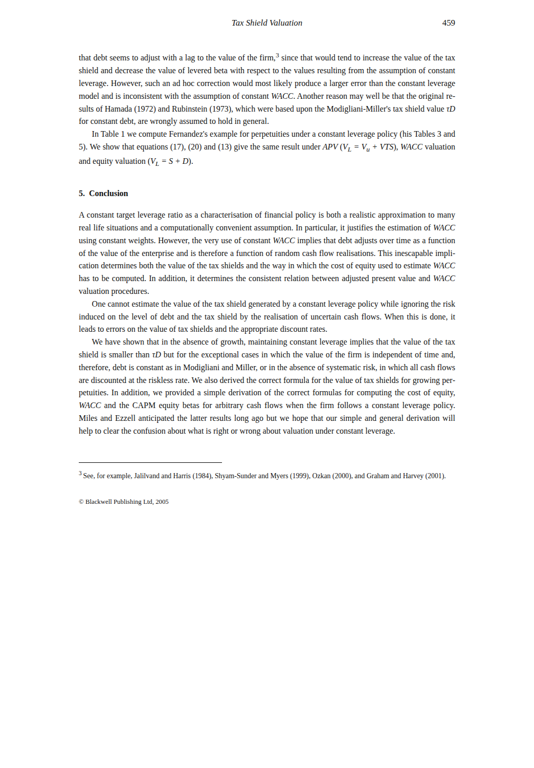Tax Shield Valuation 459
that debt seems to adjust with a lag to the value of the firm,3 since that would tend to increase the value of the tax shield and decrease the value of levered beta with respect to the values resulting from the assumption of constant leverage. However, such an ad hoc correction would most likely produce a larger error than the constant leverage model and is inconsistent with the assumption of constant WACC. Another reason may well be that the original results of Hamada (1972) and Rubinstein (1973), which were based upon the Modigliani-Miller's tax shield value τD for constant debt, are wrongly assumed to hold in general.
In Table 1 we compute Fernandez's example for perpetuities under a constant leverage policy (his Tables 3 and 5). We show that equations (17), (20) and (13) give the same result under APV (VL = Vu + VTS), WACC valuation and equity valuation (VL = S + D).
5. Conclusion
A constant target leverage ratio as a characterisation of financial policy is both a realistic approximation to many real life situations and a computationally convenient assumption. In particular, it justifies the estimation of WACC using constant weights. However, the very use of constant WACC implies that debt adjusts over time as a function of the value of the enterprise and is therefore a function of random cash flow realisations. This inescapable implication determines both the value of the tax shields and the way in which the cost of equity used to estimate WACC has to be computed. In addition, it determines the consistent relation between adjusted present value and WACC valuation procedures.
One cannot estimate the value of the tax shield generated by a constant leverage policy while ignoring the risk induced on the level of debt and the tax shield by the realisation of uncertain cash flows. When this is done, it leads to errors on the value of tax shields and the appropriate discount rates.
We have shown that in the absence of growth, maintaining constant leverage implies that the value of the tax shield is smaller than τD but for the exceptional cases in which the value of the firm is independent of time and, therefore, debt is constant as in Modigliani and Miller, or in the absence of systematic risk, in which all cash flows are discounted at the riskless rate. We also derived the correct formula for the value of tax shields for growing perpetuities. In addition, we provided a simple derivation of the correct formulas for computing the cost of equity, WACC and the CAPM equity betas for arbitrary cash flows when the firm follows a constant leverage policy. Miles and Ezzell anticipated the latter results long ago but we hope that our simple and general derivation will help to clear the confusion about what is right or wrong about valuation under constant leverage.
3See, for example, Jalilvand and Harris (1984), Shyam-Sunder and Myers (1999), Ozkan (2000), and Graham and Harvey (2001).
© Blackwell Publishing Ltd, 2005